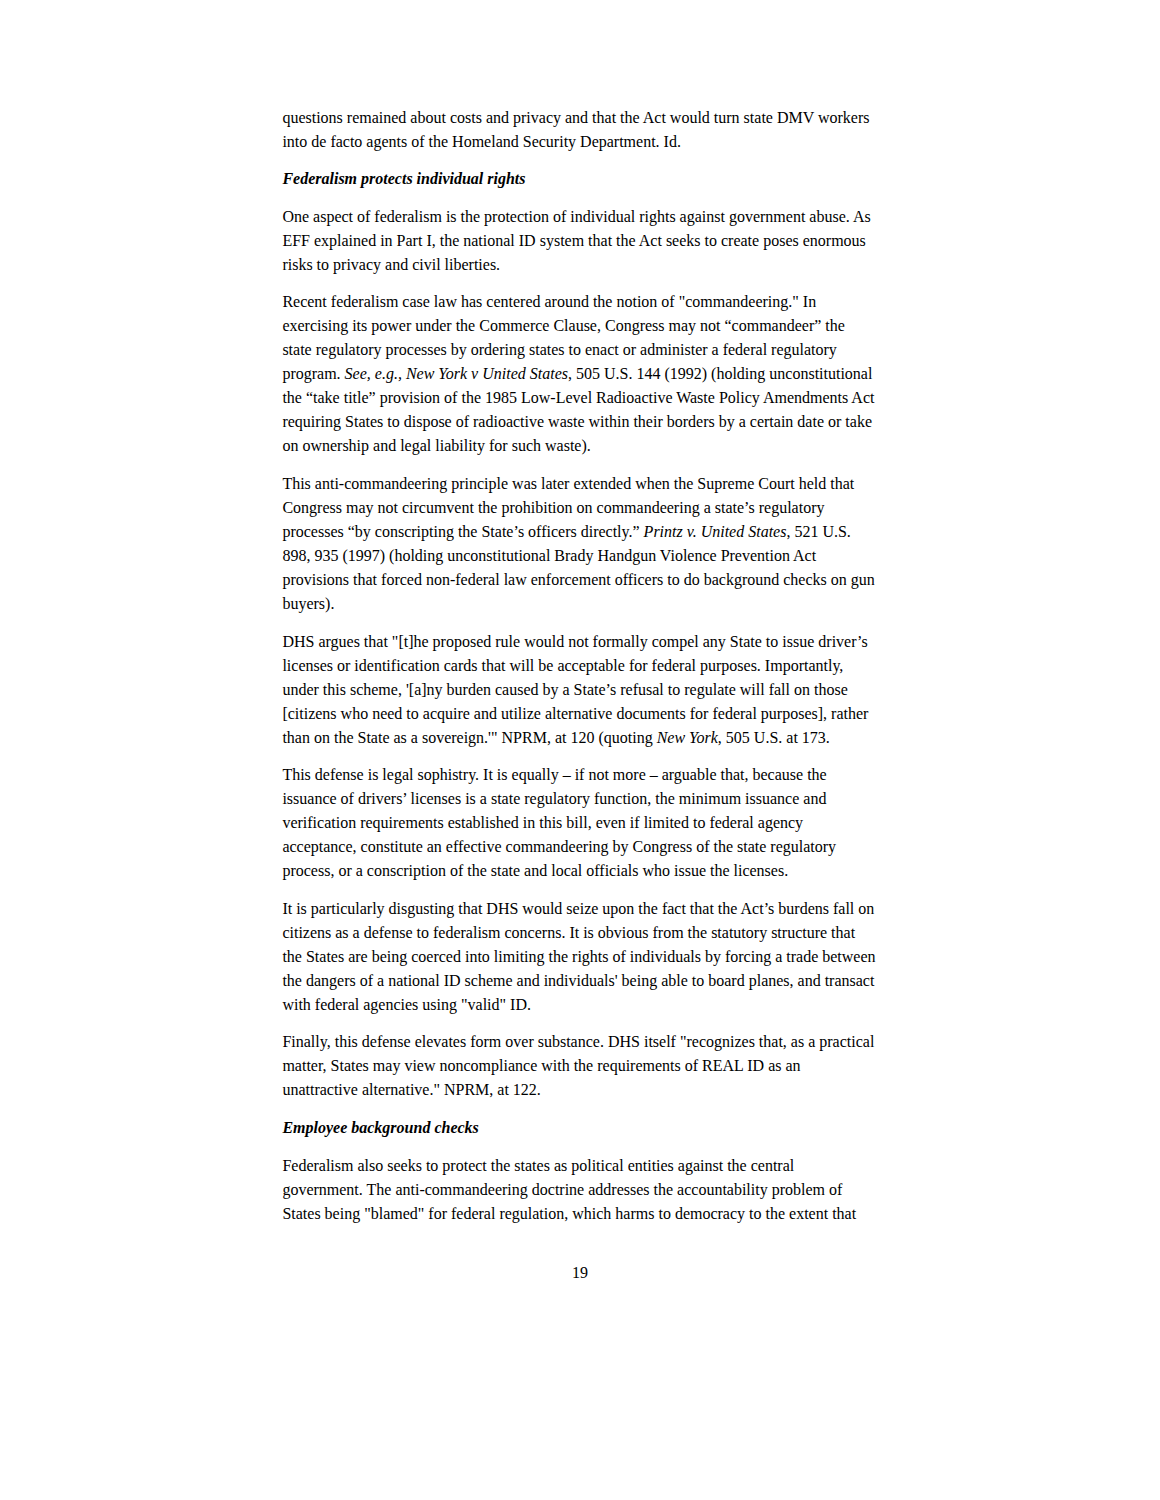questions remained about costs and privacy and that the Act would turn state DMV workers into de facto agents of the Homeland Security Department. Id.
Federalism protects individual rights
One aspect of federalism is the protection of individual rights against government abuse. As EFF explained in Part I, the national ID system that the Act seeks to create poses enormous risks to privacy and civil liberties.
Recent federalism case law has centered around the notion of "commandeering." In exercising its power under the Commerce Clause, Congress may not “commandeer” the state regulatory processes by ordering states to enact or administer a federal regulatory program. See, e.g., New York v United States, 505 U.S. 144 (1992) (holding unconstitutional the “take title” provision of the 1985 Low-Level Radioactive Waste Policy Amendments Act requiring States to dispose of radioactive waste within their borders by a certain date or take on ownership and legal liability for such waste).
This anti-commandeering principle was later extended when the Supreme Court held that Congress may not circumvent the prohibition on commandeering a state’s regulatory processes “by conscripting the State’s officers directly.” Printz v. United States, 521 U.S. 898, 935 (1997) (holding unconstitutional Brady Handgun Violence Prevention Act provisions that forced non-federal law enforcement officers to do background checks on gun buyers).
DHS argues that "[t]he proposed rule would not formally compel any State to issue driver’s licenses or identification cards that will be acceptable for federal purposes. Importantly, under this scheme, '[a]ny burden caused by a State’s refusal to regulate will fall on those [citizens who need to acquire and utilize alternative documents for federal purposes], rather than on the State as a sovereign.'" NPRM, at 120 (quoting New York, 505 U.S. at 173.
This defense is legal sophistry. It is equally – if not more – arguable that, because the issuance of drivers’ licenses is a state regulatory function, the minimum issuance and verification requirements established in this bill, even if limited to federal agency acceptance, constitute an effective commandeering by Congress of the state regulatory process, or a conscription of the state and local officials who issue the licenses.
It is particularly disgusting that DHS would seize upon the fact that the Act’s burdens fall on citizens as a defense to federalism concerns. It is obvious from the statutory structure that the States are being coerced into limiting the rights of individuals by forcing a trade between the dangers of a national ID scheme and individuals' being able to board planes, and transact with federal agencies using "valid" ID.
Finally, this defense elevates form over substance. DHS itself "recognizes that, as a practical matter, States may view noncompliance with the requirements of REAL ID as an unattractive alternative." NPRM, at 122.
Employee background checks
Federalism also seeks to protect the states as political entities against the central government. The anti-commandeering doctrine addresses the accountability problem of States being "blamed" for federal regulation, which harms to democracy to the extent that
19